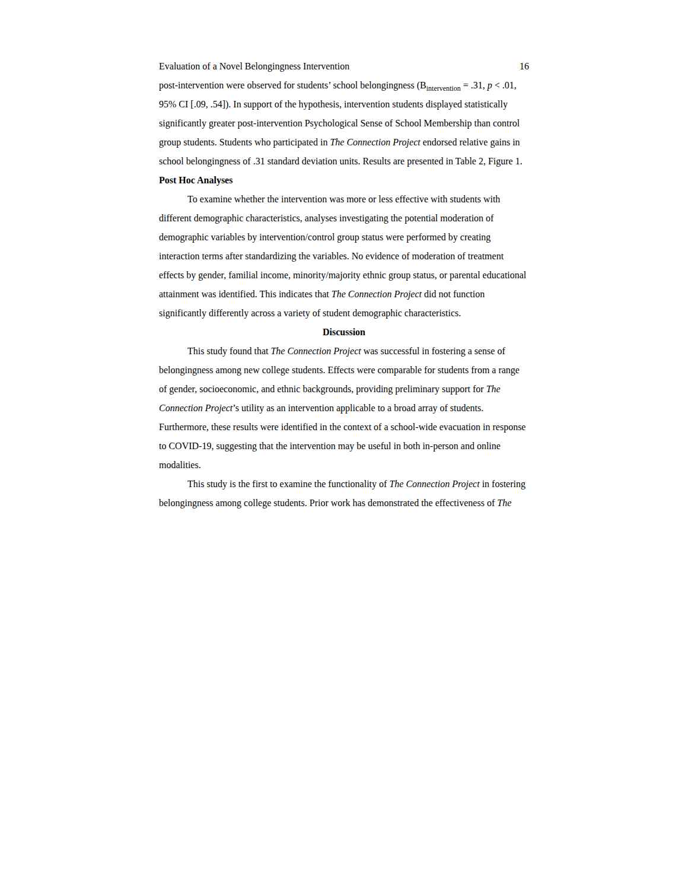Evaluation of a Novel Belongingness Intervention 16
post-intervention were observed for students’ school belongingness (Bintervention = .31, p < .01, 95% CI [.09, .54]). In support of the hypothesis, intervention students displayed statistically significantly greater post-intervention Psychological Sense of School Membership than control group students. Students who participated in The Connection Project endorsed relative gains in school belongingness of .31 standard deviation units. Results are presented in Table 2, Figure 1.
Post Hoc Analyses
To examine whether the intervention was more or less effective with students with different demographic characteristics, analyses investigating the potential moderation of demographic variables by intervention/control group status were performed by creating interaction terms after standardizing the variables. No evidence of moderation of treatment effects by gender, familial income, minority/majority ethnic group status, or parental educational attainment was identified. This indicates that The Connection Project did not function significantly differently across a variety of student demographic characteristics.
Discussion
This study found that The Connection Project was successful in fostering a sense of belongingness among new college students. Effects were comparable for students from a range of gender, socioeconomic, and ethnic backgrounds, providing preliminary support for The Connection Project’s utility as an intervention applicable to a broad array of students. Furthermore, these results were identified in the context of a school-wide evacuation in response to COVID-19, suggesting that the intervention may be useful in both in-person and online modalities.
This study is the first to examine the functionality of The Connection Project in fostering belongingness among college students. Prior work has demonstrated the effectiveness of The